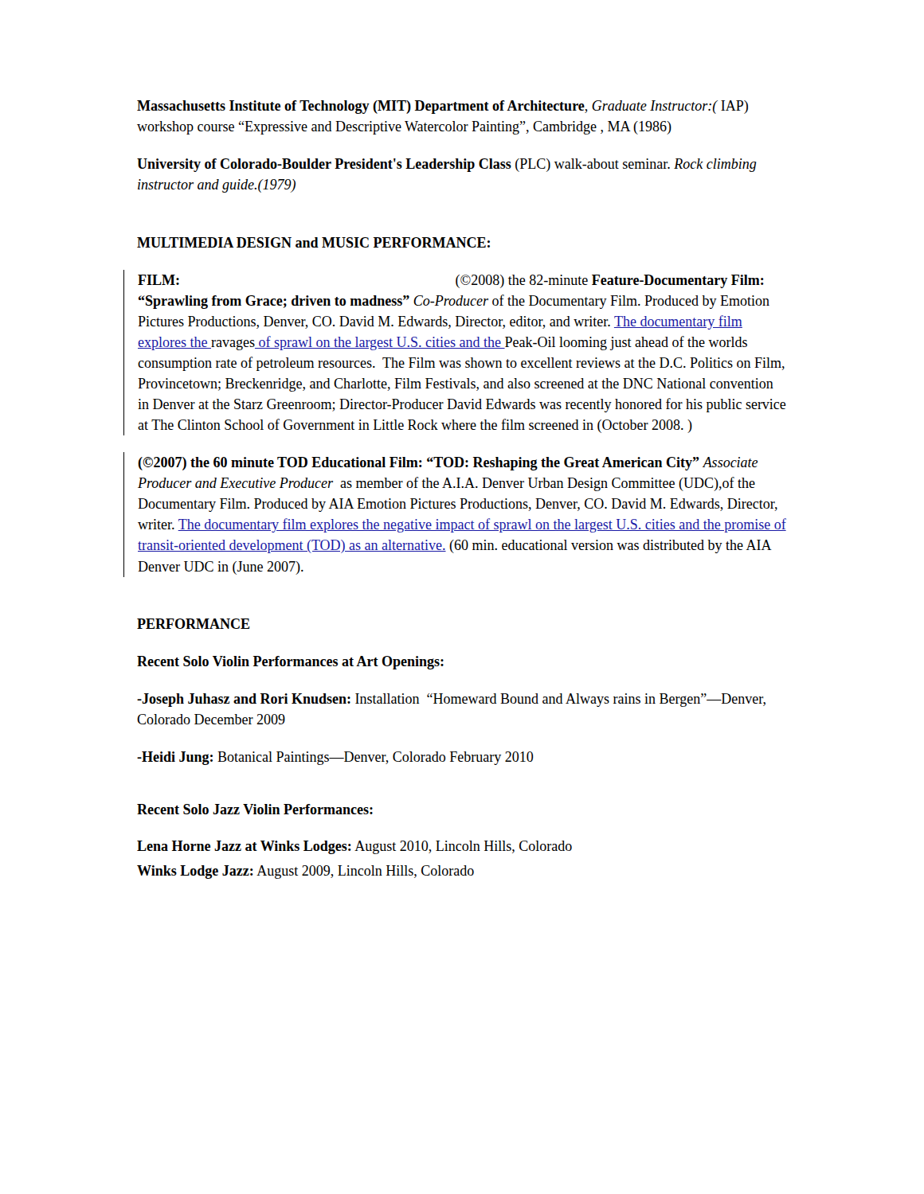Massachusetts Institute of Technology (MIT) Department of Architecture, Graduate Instructor:( IAP) workshop course “Expressive and Descriptive Watercolor Painting”, Cambridge , MA (1986)
University of Colorado-Boulder President's Leadership Class (PLC) walk-about seminar. Rock climbing instructor and guide.(1979)
MULTIMEDIA DESIGN and MUSIC PERFORMANCE:
FILM: (©2008) the 82-minute Feature-Documentary Film: “Sprawling from Grace; driven to madness” Co-Producer of the Documentary Film. Produced by Emotion Pictures Productions, Denver, CO. David M. Edwards, Director, editor, and writer. The documentary film explores the ravages of sprawl on the largest U.S. cities and the Peak-Oil looming just ahead of the worlds consumption rate of petroleum resources. The Film was shown to excellent reviews at the D.C. Politics on Film, Provincetown; Breckenridge, and Charlotte, Film Festivals, and also screened at the DNC National convention in Denver at the Starz Greenroom; Director-Producer David Edwards was recently honored for his public service at The Clinton School of Government in Little Rock where the film screened in (October 2008. )
(©2007) the 60 minute TOD Educational Film: “TOD: Reshaping the Great American City” Associate Producer and Executive Producer as member of the A.I.A. Denver Urban Design Committee (UDC),of the Documentary Film. Produced by AIA Emotion Pictures Productions, Denver, CO. David M. Edwards, Director, writer. The documentary film explores the negative impact of sprawl on the largest U.S. cities and the promise of transit-oriented development (TOD) as an alternative. (60 min. educational version was distributed by the AIA Denver UDC in (June 2007).
PERFORMANCE
Recent Solo Violin Performances at Art Openings:
-Joseph Juhasz and Rori Knudsen: Installation “Homeward Bound and Always rains in Bergen”—Denver, Colorado December 2009
-Heidi Jung: Botanical Paintings—Denver, Colorado February 2010
Recent Solo Jazz Violin Performances:
Lena Horne Jazz at Winks Lodges: August 2010, Lincoln Hills, Colorado
Winks Lodge Jazz: August 2009, Lincoln Hills, Colorado